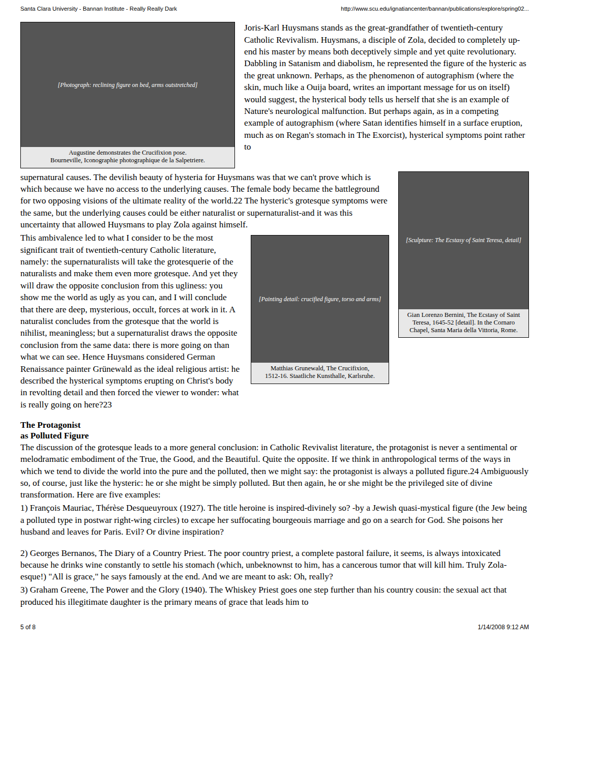Santa Clara University - Bannan Institute - Really Really Dark
http://www.scu.edu/ignatiancenter/bannan/publications/explore/spring02...
[Photograph: reclining figure on bed, arms outstretched]
Augustine demonstrates the Crucifixion pose.
Bourneville, Iconographie photographique de la Salpetriere.
Joris-Karl Huysmans stands as the great-grandfather of twentieth-century Catholic Revivalism. Huysmans, a disciple of Zola, decided to completely up-end his master by means both deceptively simple and yet quite revolutionary. Dabbling in Satanism and diabolism, he represented the figure of the hysteric as the great unknown. Perhaps, as the phenomenon of autographism (where the skin, much like a Ouija board, writes an important message for us on itself) would suggest, the hysterical body tells us herself that she is an example of Nature's neurological malfunction. But perhaps again, as in a competing example of autographism (where Satan identifies himself in a surface eruption, much as on Regan's stomach in The Exorcist), hysterical symptoms point rather to
[Sculpture: The Ecstasy of Saint Teresa, detail]
Gian Lorenzo Bernini, The Ecstasy of Saint Teresa, 1645-52 [detail]. In the Cornaro Chapel, Santa Maria della Vittoria, Rome.
supernatural causes. The devilish beauty of hysteria for Huysmans was that we can't prove which is which because we have no access to the underlying causes. The female body became the battleground for two opposing visions of the ultimate reality of the world.22 The hysteric's grotesque symptoms were the same, but the underlying causes could be either naturalist or supernaturalist-and it was this uncertainty that allowed Huysmans to play Zola against himself.
[Painting detail: crucified figure, torso and arms]
Matthias Grunewald, The Crucifixion,
1512-16. Staatliche Kunsthalle, Karlsruhe.
This ambivalence led to what I consider to be the most significant trait of twentieth-century Catholic literature, namely: the supernaturalists will take the grotesquerie of the naturalists and make them even more grotesque. And yet they will draw the opposite conclusion from this ugliness: you show me the world as ugly as you can, and I will conclude that there are deep, mysterious, occult, forces at work in it. A naturalist concludes from the grotesque that the world is nihilist, meaningless; but a supernaturalist draws the opposite conclusion from the same data: there is more going on than what we can see. Hence Huysmans considered German Renaissance painter Grünewald as the ideal religious artist: he described the hysterical symptoms erupting on Christ's body in revolting detail and then forced the viewer to wonder: what is really going on here?23
The Protagonist
as Polluted Figure
The discussion of the grotesque leads to a more general conclusion: in Catholic Revivalist literature, the protagonist is never a sentimental or melodramatic embodiment of the True, the Good, and the Beautiful. Quite the opposite. If we think in anthropological terms of the ways in which we tend to divide the world into the pure and the polluted, then we might say: the protagonist is always a polluted figure.24 Ambiguously so, of course, just like the hysteric: he or she might be simply polluted. But then again, he or she might be the privileged site of divine transformation. Here are five examples:
1) François Mauriac, Thérèse Desqueuyroux (1927). The title heroine is inspired-divinely so? -by a Jewish quasi-mystical figure (the Jew being a polluted type in postwar right-wing circles) to excape her suffocating bourgeouis marriage and go on a search for God. She poisons her husband and leaves for Paris. Evil? Or divine inspiration?
2) Georges Bernanos, The Diary of a Country Priest. The poor country priest, a complete pastoral failure, it seems, is always intoxicated because he drinks wine constantly to settle his stomach (which, unbeknownst to him, has a cancerous tumor that will kill him. Truly Zola-esque!) "All is grace," he says famously at the end. And we are meant to ask: Oh, really?
3) Graham Greene, The Power and the Glory (1940). The Whiskey Priest goes one step further than his country cousin: the sexual act that produced his illegitimate daughter is the primary means of grace that leads him to
5 of 8
1/14/2008 9:12 AM